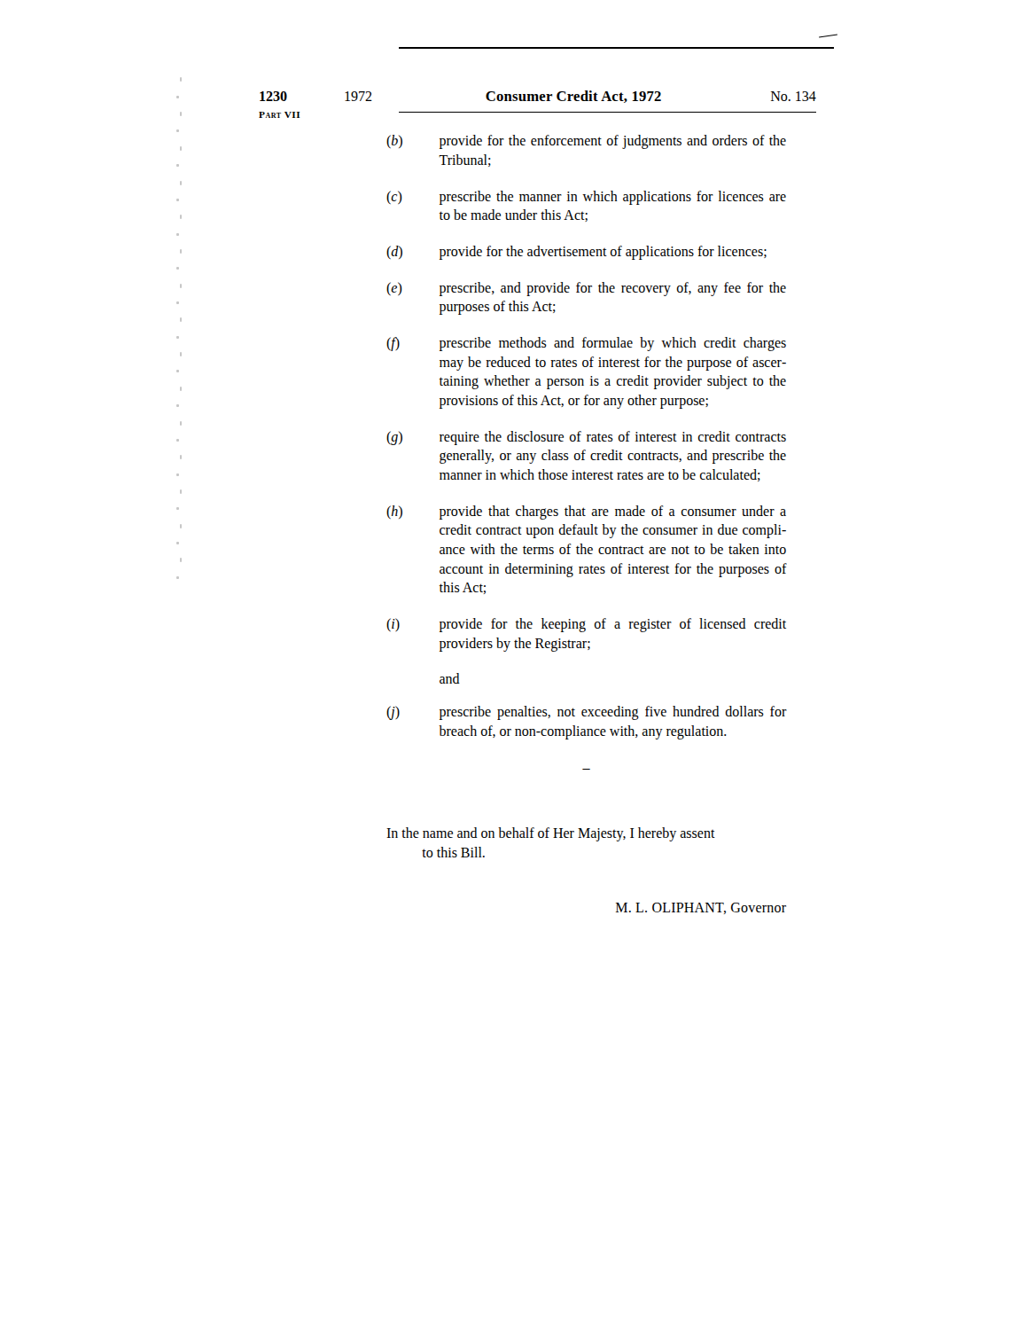1230
1972
Consumer Credit Act, 1972
No. 134
Part VII
(b) provide for the enforcement of judgments and orders of the Tribunal;
(c) prescribe the manner in which applications for licences are to be made under this Act;
(d) provide for the advertisement of applications for licences;
(e) prescribe, and provide for the recovery of, any fee for the purposes of this Act;
(f) prescribe methods and formulae by which credit charges may be reduced to rates of interest for the purpose of ascertaining whether a person is a credit provider subject to the provisions of this Act, or for any other purpose;
(g) require the disclosure of rates of interest in credit contracts generally, or any class of credit contracts, and prescribe the manner in which those interest rates are to be calculated;
(h) provide that charges that are made of a consumer under a credit contract upon default by the consumer in due compliance with the terms of the contract are not to be taken into account in determining rates of interest for the purposes of this Act;
(i) provide for the keeping of a register of licensed credit providers by the Registrar;
and
(j) prescribe penalties, not exceeding five hundred dollars for breach of, or non-compliance with, any regulation.
–
In the name and on behalf of Her Majesty, I hereby assent
to this Bill.
M. L. OLIPHANT, Governor